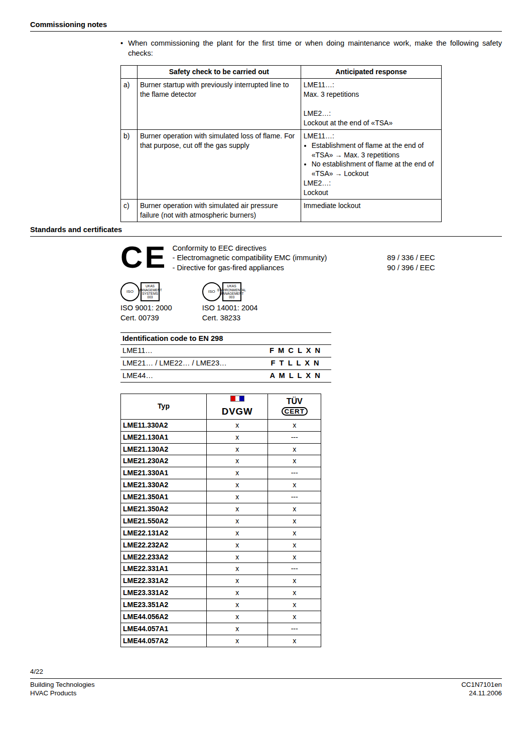Commissioning notes
•
When commissioning the plant for the first time or when doing maintenance work, make the following safety checks:
| | Safety check to be carried out | Anticipated response |
| --- | --- | --- |
| a) | Burner startup with previously interrupted line to the flame detector | LME11…: Max. 3 repetitions LME2…: Lockout at the end of «TSA» |
| b) | Burner operation with simulated loss of flame. For that purpose, cut off the gas supply | LME11…: Establishment of flame at the end of «TSA» → Max. 3 repetitions No establishment of flame at the end of «TSA» → Lockout LME2…: Lockout |
| c) | Burner operation with simulated air pressure failure (not with atmospheric burners) | Immediate lockout |
Standards and certificates
C E
Conformity to EEC directives
| - Electromagnetic compatibility EMC (immunity) | 89 / 336 / EEC |
| - Directive for gas-fired appliances | 90 / 396 / EEC |
ISO
UKAS MANAGEMENT
SYSTEMS 003
ISO 9001: 2000
Cert. 00739
ISO
UKAS ENVIRONMENTAL
MANAGEMENT 003
ISO 14001: 2004
Cert. 38233
| Identification code to EN 298 |
| --- |
| LME11… | F M C L X N |
| LME21… / LME22… / LME23… | F T L L X N |
| LME44… | A M L L X N |
| Typ | DVGW | TÜV CERT |
| --- | --- | --- |
| LME11.330A2 | x | x |
| LME21.130A1 | x | --- |
| LME21.130A2 | x | x |
| LME21.230A2 | x | x |
| LME21.330A1 | x | --- |
| LME21.330A2 | x | x |
| LME21.350A1 | x | --- |
| LME21.350A2 | x | x |
| LME21.550A2 | x | x |
| LME22.131A2 | x | x |
| LME22.232A2 | x | x |
| LME22.233A2 | x | x |
| LME22.331A1 | x | --- |
| LME22.331A2 | x | x |
| LME23.331A2 | x | x |
| LME23.351A2 | x | x |
| LME44.056A2 | x | x |
| LME44.057A1 | x | --- |
| LME44.057A2 | x | x |
4/22
Building Technologies
HVAC Products
CC1N7101en
24.11.2006